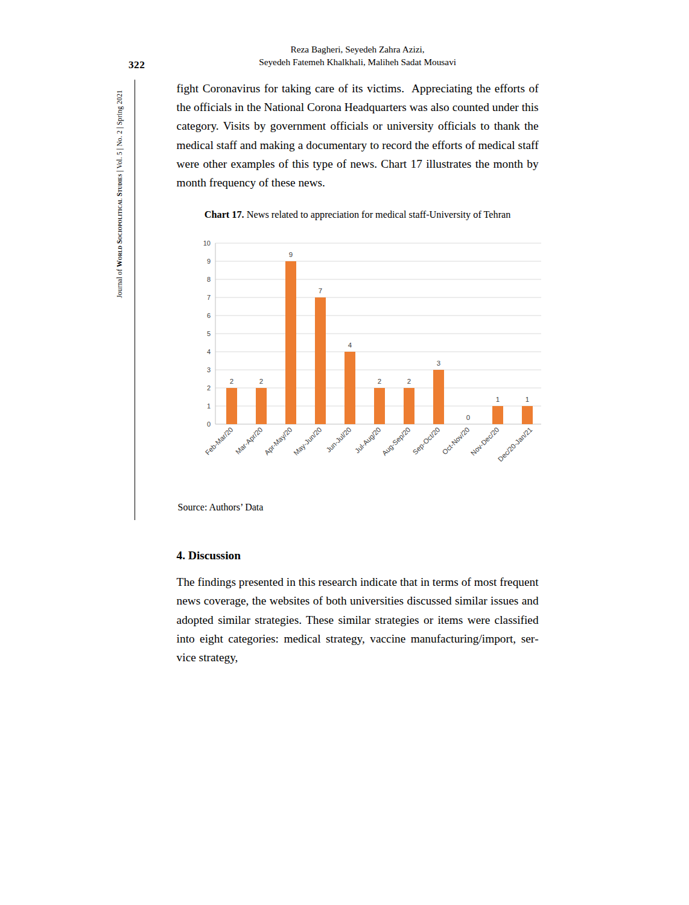322
Journal of World Sociopolitical Studies | Vol. 5 | No. 2 | Spring 2021
Reza Bagheri, Seyedeh Zahra Azizi, Seyedeh Fatemeh Khalkhali, Maliheh Sadat Mousavi
fight Coronavirus for taking care of its victims. Appreciating the efforts of the officials in the National Corona Headquarters was also counted under this category. Visits by government officials or university officials to thank the medical staff and making a documentary to record the efforts of medical staff were other examples of this type of news. Chart 17 illustrates the month by month frequency of these news.
Chart 17. News related to appreciation for medical staff-University of Tehran
10 9 8 7 6 5 4 3 2 1 0 2 2 9 7 4 2 2 3 0 1 1 Feb-Mar/20 Mar-Apr/20 Apr-May/20 May-Jun/20 Jun-Jul/20 Jul-Aug/20 Aug-Sep/20 Sep-Oct/20 Oct-Nov/20 Nov-Dec/20 Dec/20-Jan/21
Source: Authors’ Data
4. Discussion
The findings presented in this research indicate that in terms of most frequent news coverage, the websites of both universities discussed similar issues and adopted similar strategies. These similar strategies or items were classified into eight categories: medical strategy, vaccine manufacturing/import, service strategy,